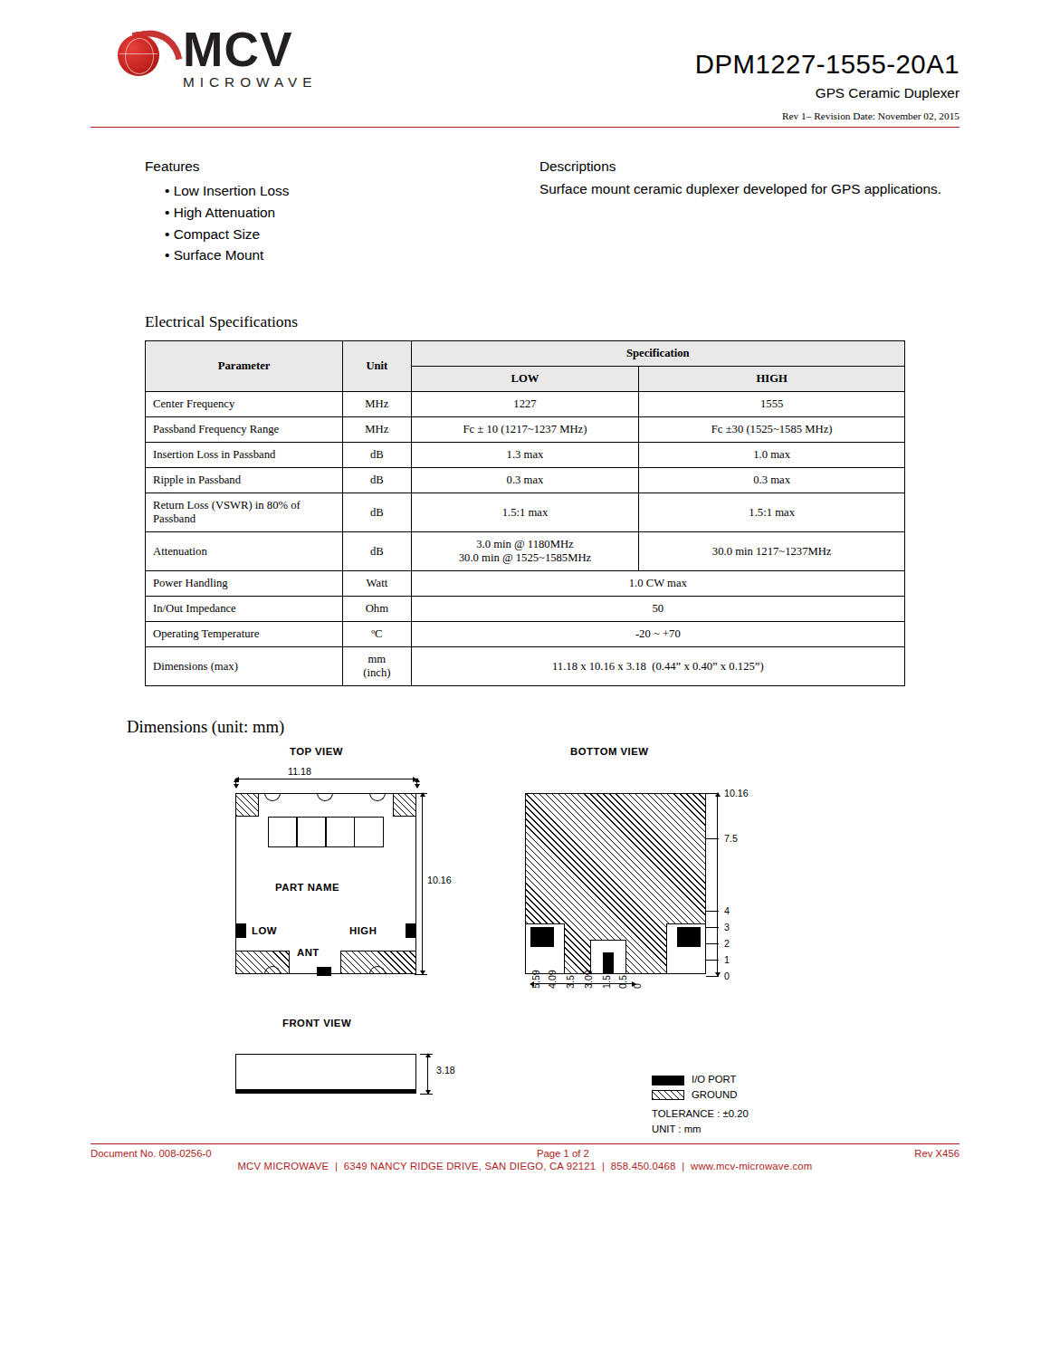MCV
MICROWAVE
DPM1227-1555-20A1
GPS Ceramic Duplexer
Rev 1– Revision Date: November 02, 2015
Features
Low Insertion Loss
High Attenuation
Compact Size
Surface Mount
Descriptions
Surface mount ceramic duplexer developed for GPS applications.
Electrical Specifications
| Parameter | Unit | Specification |
| --- | --- | --- |
| LOW | HIGH |
| Center Frequency | MHz | 1227 | 1555 |
| Passband Frequency Range | MHz | Fc ± 10 (1217~1237 MHz) | Fc ±30 (1525~1585 MHz) |
| Insertion Loss in Passband | dB | 1.3 max | 1.0 max |
| Ripple in Passband | dB | 0.3 max | 0.3 max |
| Return Loss (VSWR) in 80% of Passband | dB | 1.5:1 max | 1.5:1 max |
| Attenuation | dB | 3.0 min @ 1180MHz 30.0 min @ 1525~1585MHz | 30.0 min 1217~1237MHz |
| Power Handling | Watt | 1.0 CW max |
| In/Out Impedance | Ohm | 50 |
| Operating Temperature | ºC | -20 ~ +70 |
| Dimensions (max) | mm (inch) | 11.18 x 10.16 x 3.18 (0.44” x 0.40” x 0.125”) |
Dimensions (unit: mm)
TOP VIEW
11.18
PART NAME
10.16
LOW
HIGH
ANT
FRONT VIEW
3.18
BOTTOM VIEW
10.16
7.5
4
3
2
1
0
5.59
4.09
3.5
3.09
1.5
0.5
0
I/O PORT
GROUND
TOLERANCE : ±0.20
UNIT : mm
Document No. 008-0256-0
Page 1 of 2
Rev X456
MCV MICROWAVE | 6349 NANCY RIDGE DRIVE, SAN DIEGO, CA 92121 | 858.450.0468 | www.mcv-microwave.com